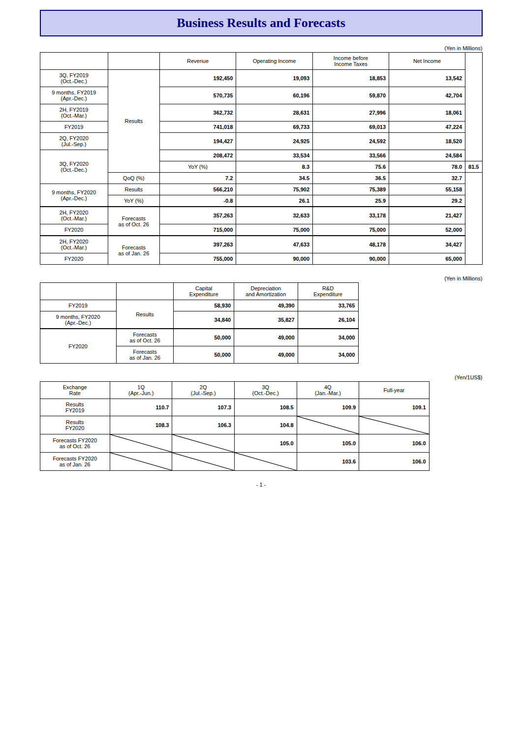Business Results and Forecasts
(Yen in Millions)
| | | Revenue | Operating Income | Income before Income Taxes | Net Income |
| --- | --- | --- | --- | --- | --- |
| 3Q, FY2019 (Oct.-Dec.) | Results | 192,450 | 19,093 | 18,853 | 13,542 |
| 9 months, FY2019 (Apr.-Dec.) | 570,735 | 60,196 | 59,870 | 42,704 |
| 2H, FY2019 (Oct.-Mar.) | 362,732 | 28,631 | 27,996 | 18,061 |
| FY2019 | 741,018 | 69,733 | 69,013 | 47,224 |
| 2Q, FY2020 (Jul.-Sep.) | 194,427 | 24,925 | 24,592 | 18,520 |
| 3Q, FY2020 (Oct.-Dec.) | 208,472 | 33,534 | 33,566 | 24,584 |
| YoY (%) | 8.3 | 75.6 | 78.0 | 81.5 |
| QoQ (%) | 7.2 | 34.5 | 36.5 | 32.7 |
| 9 months, FY2020 (Apr.-Dec.) | Results | 566,210 | 75,902 | 75,389 | 55,158 |
| YoY (%) | -0.8 | 26.1 | 25.9 | 29.2 |
| 2H, FY2020 (Oct.-Mar.) | Forecasts as of Oct. 26 | 357,263 | 32,633 | 33,178 | 21,427 |
| FY2020 | 715,000 | 75,000 | 75,000 | 52,000 |
| 2H, FY2020 (Oct.-Mar.) | Forecasts as of Jan. 26 | 397,263 | 47,633 | 48,178 | 34,427 |
| FY2020 | 755,000 | 90,000 | 90,000 | 65,000 |
(Yen in Millions)
| | | Capital Expenditure | Depreciation and Amortization | R&D Expenditure |
| --- | --- | --- | --- | --- |
| FY2019 | Results | 58,930 | 49,390 | 33,765 |
| 9 months, FY2020 (Apr.-Dec.) | 34,840 | 35,827 | 26,104 |
| FY2020 | Forecasts as of Oct. 26 | 50,000 | 49,000 | 34,000 |
| Forecasts as of Jan. 26 | 50,000 | 49,000 | 34,000 |
(Yen/1US$)
| Exchange Rate | 1Q (Apr.-Jun.) | 2Q (Jul.-Sep.) | 3Q (Oct.-Dec.) | 4Q (Jan.-Mar.) | Full-year |
| --- | --- | --- | --- | --- | --- |
| Results FY2019 | 110.7 | 107.3 | 108.5 | 109.9 | 109.1 |
| Results FY2020 | 108.3 | 106.3 | 104.8 | | |
| Forecasts FY2020 as of Oct. 26 | | | 105.0 | 105.0 | 106.0 |
| Forecasts FY2020 as of Jan. 26 | | | | 103.6 | 106.0 |
- 1 -